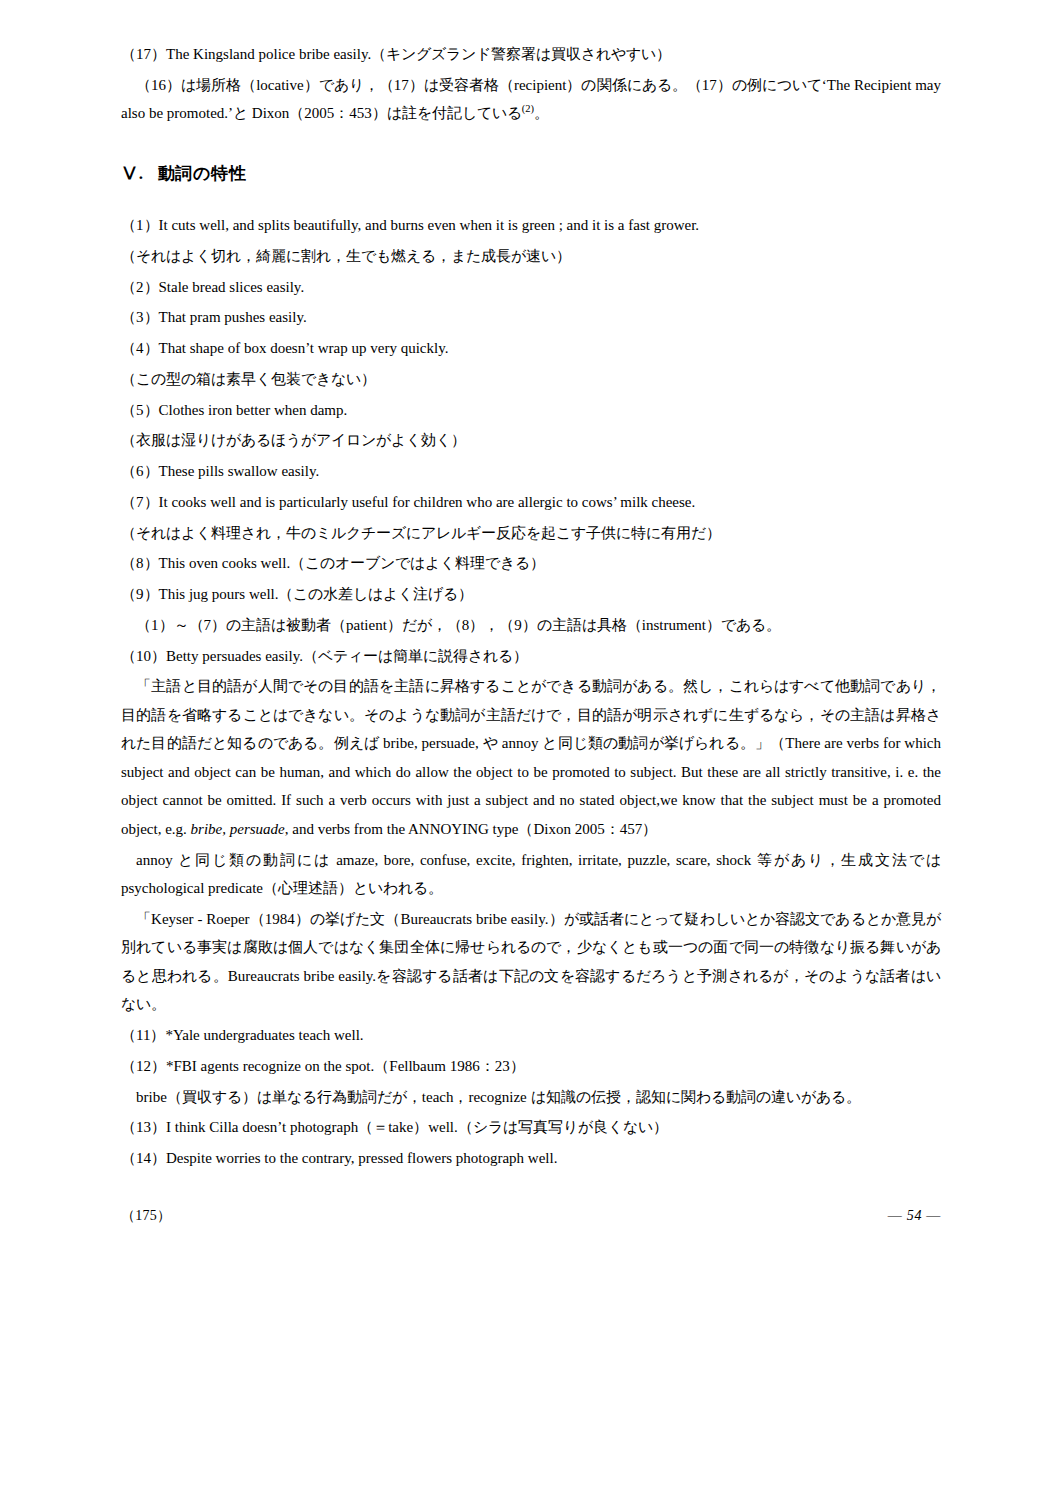（17）The Kingsland police bribe easily.（キングズランド警察署は買収されやすい）
（16）は場所格（locative）であり，（17）は受容者格（recipient）の関係にある。（17）の例について‘The Recipient may also be promoted.’と Dixon（2005：453）は註を付記している(2)。
Ⅴ. 動詞の特性
（1）It cuts well, and splits beautifully, and burns even when it is green ; and it is a fast grower.
（それはよく切れ，綺麗に割れ，生でも燃える，また成長が速い）
（2）Stale bread slices easily.
（3）That pram pushes easily.
（4）That shape of box doesn’t wrap up very quickly.
（この型の箱は素早く包装できない）
（5）Clothes iron better when damp.
（衣服は湿りけがあるほうがアイロンがよく効く）
（6）These pills swallow easily.
（7）It cooks well and is particularly useful for children who are allergic to cows’ milk cheese.
（それはよく料理され，牛のミルクチーズにアレルギー反応を起こす子供に特に有用だ）
（8）This oven cooks well.（このオーブンではよく料理できる）
（9）This jug pours well.（この水差しはよく注げる）
（1）～（7）の主語は被動者（patient）だが，（8），（9）の主語は具格（instrument）である。
（10）Betty persuades easily.（ベティーは簡単に説得される）
「主語と目的語が人間でその目的語を主語に昇格することができる動詞がある。然し，これらはすべて他動詞であり，目的語を省略することはできない。そのような動詞が主語だけで，目的語が明示されずに生ずるなら，その主語は昇格された目的語だと知るのである。例えば bribe, persuade, や annoy と同じ類の動詞が挙げられる。」（There are verbs for which subject and object can be human, and which do allow the object to be promoted to subject. But these are all strictly transitive, i. e. the object cannot be omitted. If such a verb occurs with just a subject and no stated object,we know that the subject must be a promoted object, e.g. bribe, persuade, and verbs from the ANNOYING type（Dixon 2005：457）
annoy と同じ類の動詞には amaze, bore, confuse, excite, frighten, irritate, puzzle, scare, shock 等があり，生成文法では psychological predicate（心理述語）といわれる。
「Keyser - Roeper（1984）の挙げた文（Bureaucrats bribe easily.）が或話者にとって疑わしいとか容認文であるとか意見が別れている事実は腐敗は個人ではなく集団全体に帰せられるので，少なくとも或一つの面で同一の特徴なり振る舞いがあると思われる。Bureaucrats bribe easily.を容認する話者は下記の文を容認するだろうと予測されるが，そのような話者はいない。
（11）*Yale undergraduates teach well.
（12）*FBI agents recognize on the spot.（Fellbaum 1986：23）
bribe（買収する）は単なる行為動詞だが，teach，recognize は知識の伝授，認知に関わる動詞の違いがある。
（13）I think Cilla doesn’t photograph（＝take）well.（シラは写真写りが良くない）
（14）Despite worries to the contrary, pressed flowers photograph well.
（175） ― 54 ―